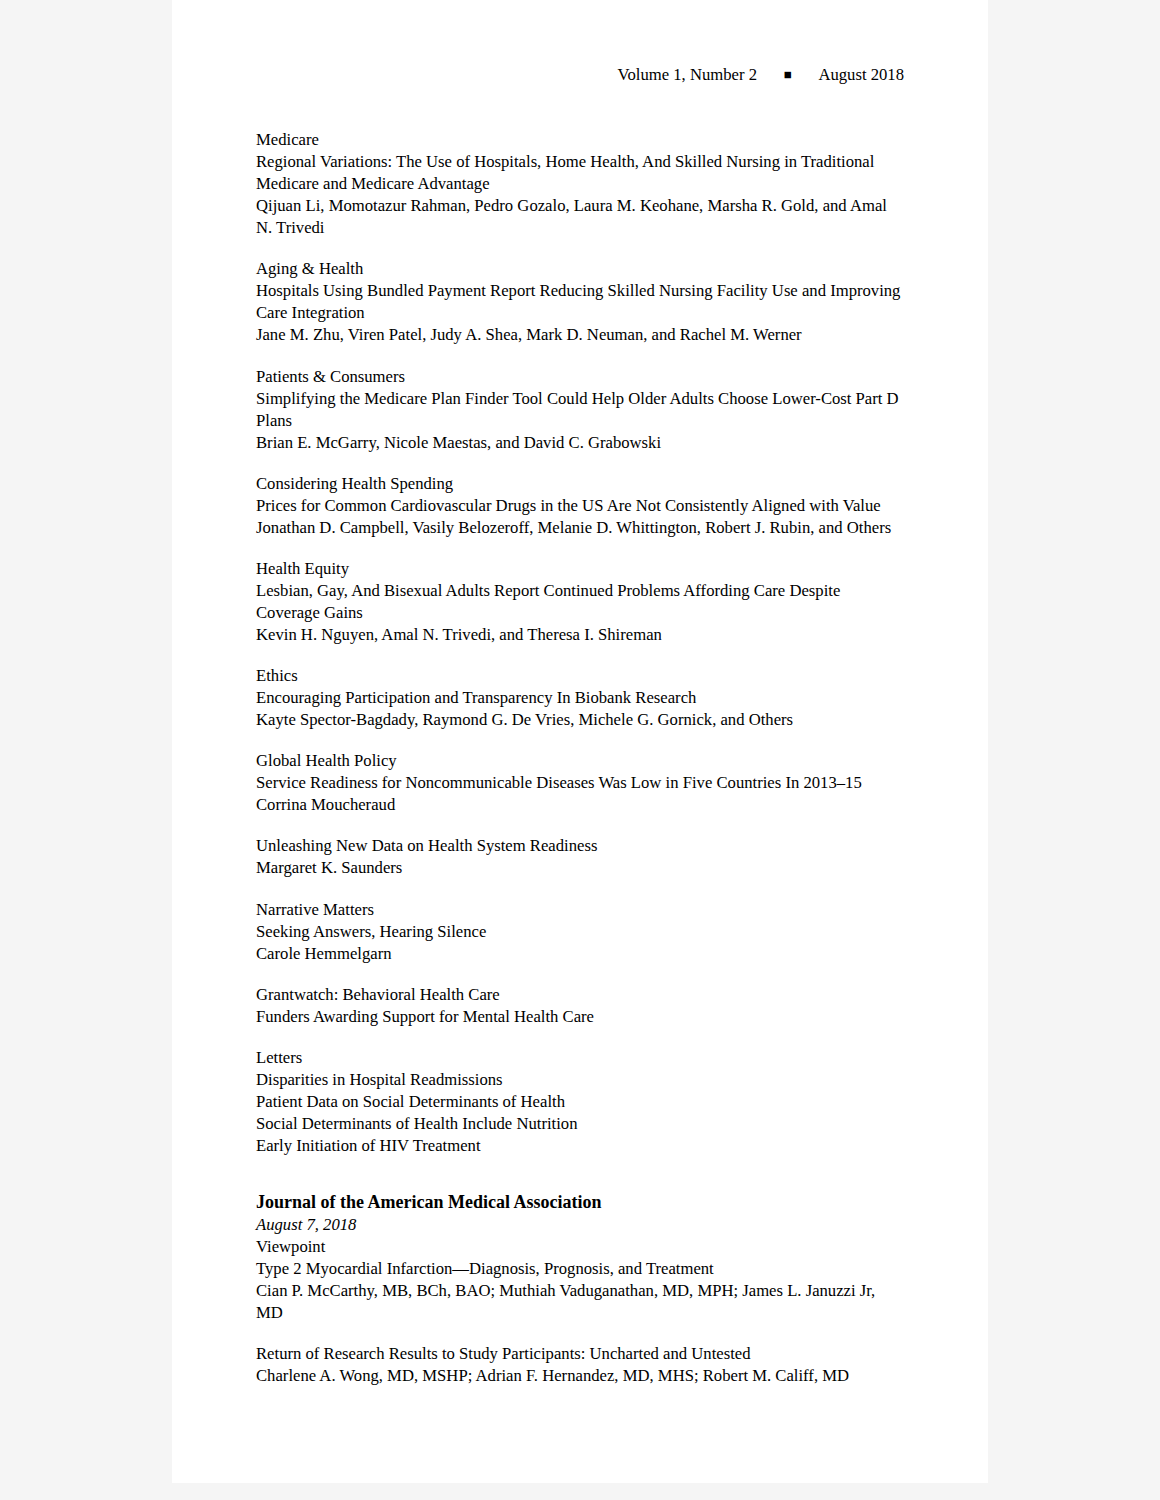Volume 1, Number 2■August 2018
Medicare
Regional Variations: The Use of Hospitals, Home Health, And Skilled Nursing in Traditional Medicare and Medicare Advantage
Qijuan Li, Momotazur Rahman, Pedro Gozalo, Laura M. Keohane, Marsha R. Gold, and Amal N. Trivedi
Aging & Health
Hospitals Using Bundled Payment Report Reducing Skilled Nursing Facility Use and Improving Care Integration
Jane M. Zhu, Viren Patel, Judy A. Shea, Mark D. Neuman, and Rachel M. Werner
Patients & Consumers
Simplifying the Medicare Plan Finder Tool Could Help Older Adults Choose Lower-Cost Part D Plans
Brian E. McGarry, Nicole Maestas, and David C. Grabowski
Considering Health Spending
Prices for Common Cardiovascular Drugs in the US Are Not Consistently Aligned with Value
Jonathan D. Campbell, Vasily Belozeroff, Melanie D. Whittington, Robert J. Rubin, and Others
Health Equity
Lesbian, Gay, And Bisexual Adults Report Continued Problems Affording Care Despite Coverage Gains
Kevin H. Nguyen, Amal N. Trivedi, and Theresa I. Shireman
Ethics
Encouraging Participation and Transparency In Biobank Research
Kayte Spector-Bagdady, Raymond G. De Vries, Michele G. Gornick, and Others
Global Health Policy
Service Readiness for Noncommunicable Diseases Was Low in Five Countries In 2013–15
Corrina Moucheraud
Unleashing New Data on Health System Readiness
Margaret K. Saunders
Narrative Matters
Seeking Answers, Hearing Silence
Carole Hemmelgarn
Grantwatch: Behavioral Health Care
Funders Awarding Support for Mental Health Care
Letters
Disparities in Hospital Readmissions
Patient Data on Social Determinants of Health
Social Determinants of Health Include Nutrition
Early Initiation of HIV Treatment
Journal of the American Medical Association
August 7, 2018
Viewpoint
Type 2 Myocardial Infarction—Diagnosis, Prognosis, and Treatment
Cian P. McCarthy, MB, BCh, BAO; Muthiah Vaduganathan, MD, MPH; James L. Januzzi Jr, MD
Return of Research Results to Study Participants: Uncharted and Untested
Charlene A. Wong, MD, MSHP; Adrian F. Hernandez, MD, MHS; Robert M. Califf, MD